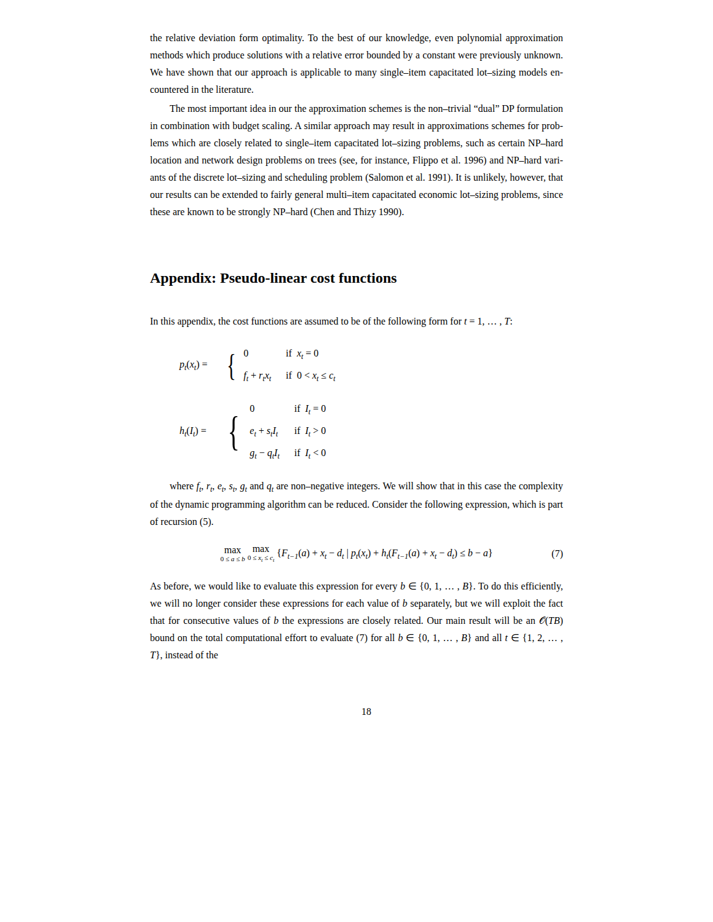the relative deviation form optimality. To the best of our knowledge, even polynomial approximation methods which produce solutions with a relative error bounded by a constant were previously unknown. We have shown that our approach is applicable to many single–item capacitated lot–sizing models encountered in the literature.
The most important idea in our the approximation schemes is the non–trivial “dual” DP formulation in combination with budget scaling. A similar approach may result in approximations schemes for problems which are closely related to single–item capacitated lot–sizing problems, such as certain NP–hard location and network design problems on trees (see, for instance, Flippo et al. 1996) and NP–hard variants of the discrete lot–sizing and scheduling problem (Salomon et al. 1991). It is unlikely, however, that our results can be extended to fairly general multi–item capacitated economic lot–sizing problems, since these are known to be strongly NP–hard (Chen and Thizy 1990).
Appendix: Pseudo-linear cost functions
In this appendix, the cost functions are assumed to be of the following form for t = 1, … , T:
pt(xt) = { 0 if xt = 0 ft + rtxt if 0 < xt ≤ ct
ht(It) = { 0 if It = 0 et + stIt if It > 0 gt − qtIt if It < 0
where ft, rt, et, st, gt and qt are non–negative integers. We will show that in this case the complexity of the dynamic programming algorithm can be reduced. Consider the following expression, which is part of recursion (5).
max 0 ≤ a ≤ b max 0 ≤ xt ≤ ct {Ft−1(a) + xt − dt | pt(xt) + ht(Ft−1(a) + xt − dt) ≤ b − a} (7)
As before, we would like to evaluate this expression for every b ∈ {0, 1, … , B}. To do this efficiently, we will no longer consider these expressions for each value of b separately, but we will exploit the fact that for consecutive values of b the expressions are closely related. Our main result will be an 𝒪(TB) bound on the total computational effort to evaluate (7) for all b ∈ {0, 1, … , B} and all t ∈ {1, 2, … , T}, instead of the
18